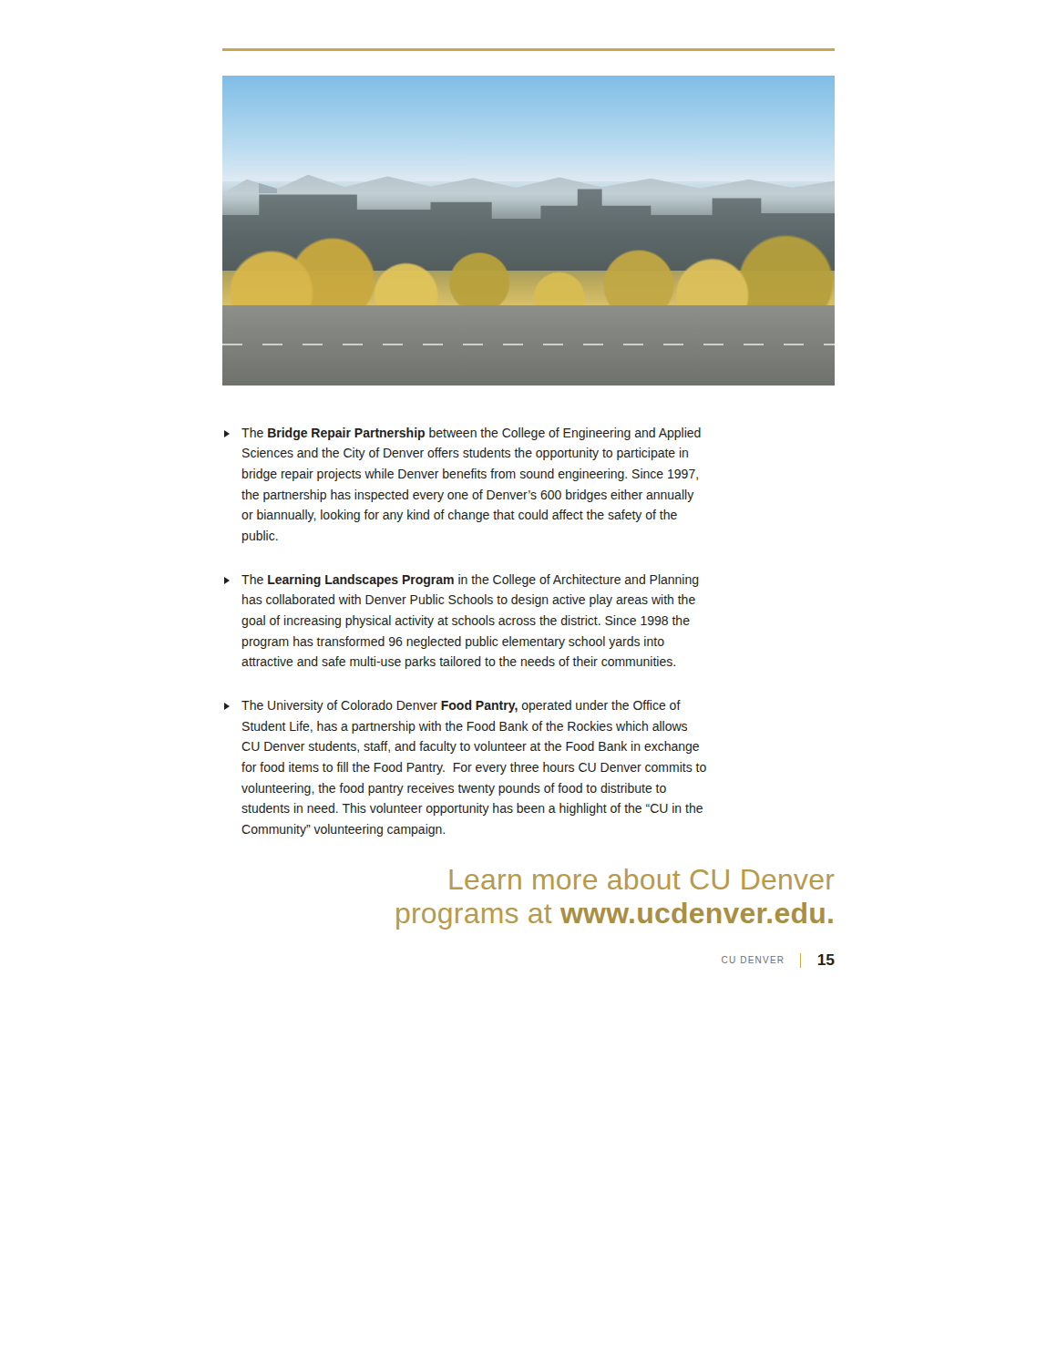The Bridge Repair Partnership between the College of Engineering and Applied Sciences and the City of Denver offers students the opportunity to participate in bridge repair projects while Denver benefits from sound engineering. Since 1997, the partnership has inspected every one of Denver’s 600 bridges either annually or biannually, looking for any kind of change that could affect the safety of the public.
The Learning Landscapes Program in the College of Architecture and Planning has collaborated with Denver Public Schools to design active play areas with the goal of increasing physical activity at schools across the district. Since 1998 the program has transformed 96 neglected public elementary school yards into attractive and safe multi-use parks tailored to the needs of their communities.
The University of Colorado Denver Food Pantry, operated under the Office of Student Life, has a partnership with the Food Bank of the Rockies which allows CU Denver students, staff, and faculty to volunteer at the Food Bank in exchange for food items to fill the Food Pantry. For every three hours CU Denver commits to volunteering, the food pantry receives twenty pounds of food to distribute to students in need. This volunteer opportunity has been a highlight of the “CU in the Community” volunteering campaign.
Learn more about CU Denver
programs at www.ucdenver.edu.
CU DENVER 15